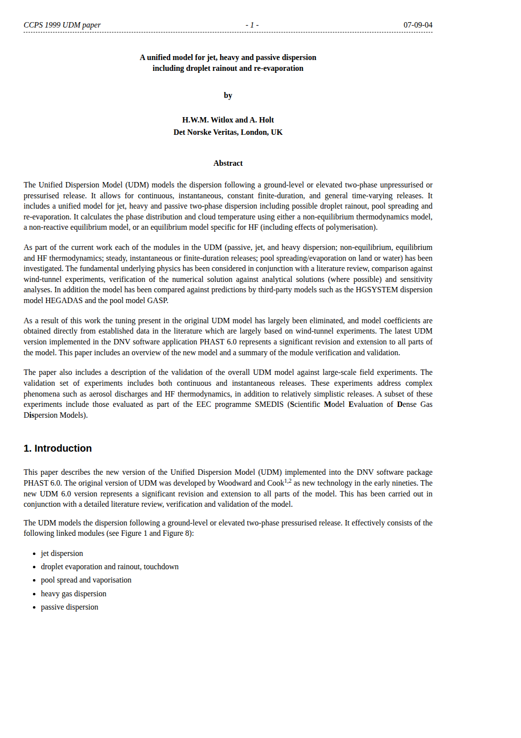CCPS 1999 UDM paper - 1 - 07-09-04
A unified model for jet, heavy and passive dispersion
including droplet rainout and re-evaporation
by
H.W.M. Witlox and A. Holt
Det Norske Veritas, London, UK
Abstract
The Unified Dispersion Model (UDM) models the dispersion following a ground-level or elevated two-phase unpressurised or pressurised release. It allows for continuous, instantaneous, constant finite-duration, and general time-varying releases. It includes a unified model for jet, heavy and passive two-phase dispersion including possible droplet rainout, pool spreading and re-evaporation. It calculates the phase distribution and cloud temperature using either a non-equilibrium thermodynamics model, a non-reactive equilibrium model, or an equilibrium model specific for HF (including effects of polymerisation).
As part of the current work each of the modules in the UDM (passive, jet, and heavy dispersion; non-equilibrium, equilibrium and HF thermodynamics; steady, instantaneous or finite-duration releases; pool spreading/evaporation on land or water) has been investigated. The fundamental underlying physics has been considered in conjunction with a literature review, comparison against wind-tunnel experiments, verification of the numerical solution against analytical solutions (where possible) and sensitivity analyses. In addition the model has been compared against predictions by third-party models such as the HGSYSTEM dispersion model HEGADAS and the pool model GASP.
As a result of this work the tuning present in the original UDM model has largely been eliminated, and model coefficients are obtained directly from established data in the literature which are largely based on wind-tunnel experiments. The latest UDM version implemented in the DNV software application PHAST 6.0 represents a significant revision and extension to all parts of the model. This paper includes an overview of the new model and a summary of the module verification and validation.
The paper also includes a description of the validation of the overall UDM model against large-scale field experiments. The validation set of experiments includes both continuous and instantaneous releases. These experiments address complex phenomena such as aerosol discharges and HF thermodynamics, in addition to relatively simplistic releases. A subset of these experiments include those evaluated as part of the EEC programme SMEDIS (Scientific Model Evaluation of Dense Gas Dispersion Models).
1. Introduction
This paper describes the new version of the Unified Dispersion Model (UDM) implemented into the DNV software package PHAST 6.0. The original version of UDM was developed by Woodward and Cook1,2 as new technology in the early nineties. The new UDM 6.0 version represents a significant revision and extension to all parts of the model. This has been carried out in conjunction with a detailed literature review, verification and validation of the model.
The UDM models the dispersion following a ground-level or elevated two-phase pressurised release. It effectively consists of the following linked modules (see Figure 1 and Figure 8):
jet dispersion
droplet evaporation and rainout, touchdown
pool spread and vaporisation
heavy gas dispersion
passive dispersion